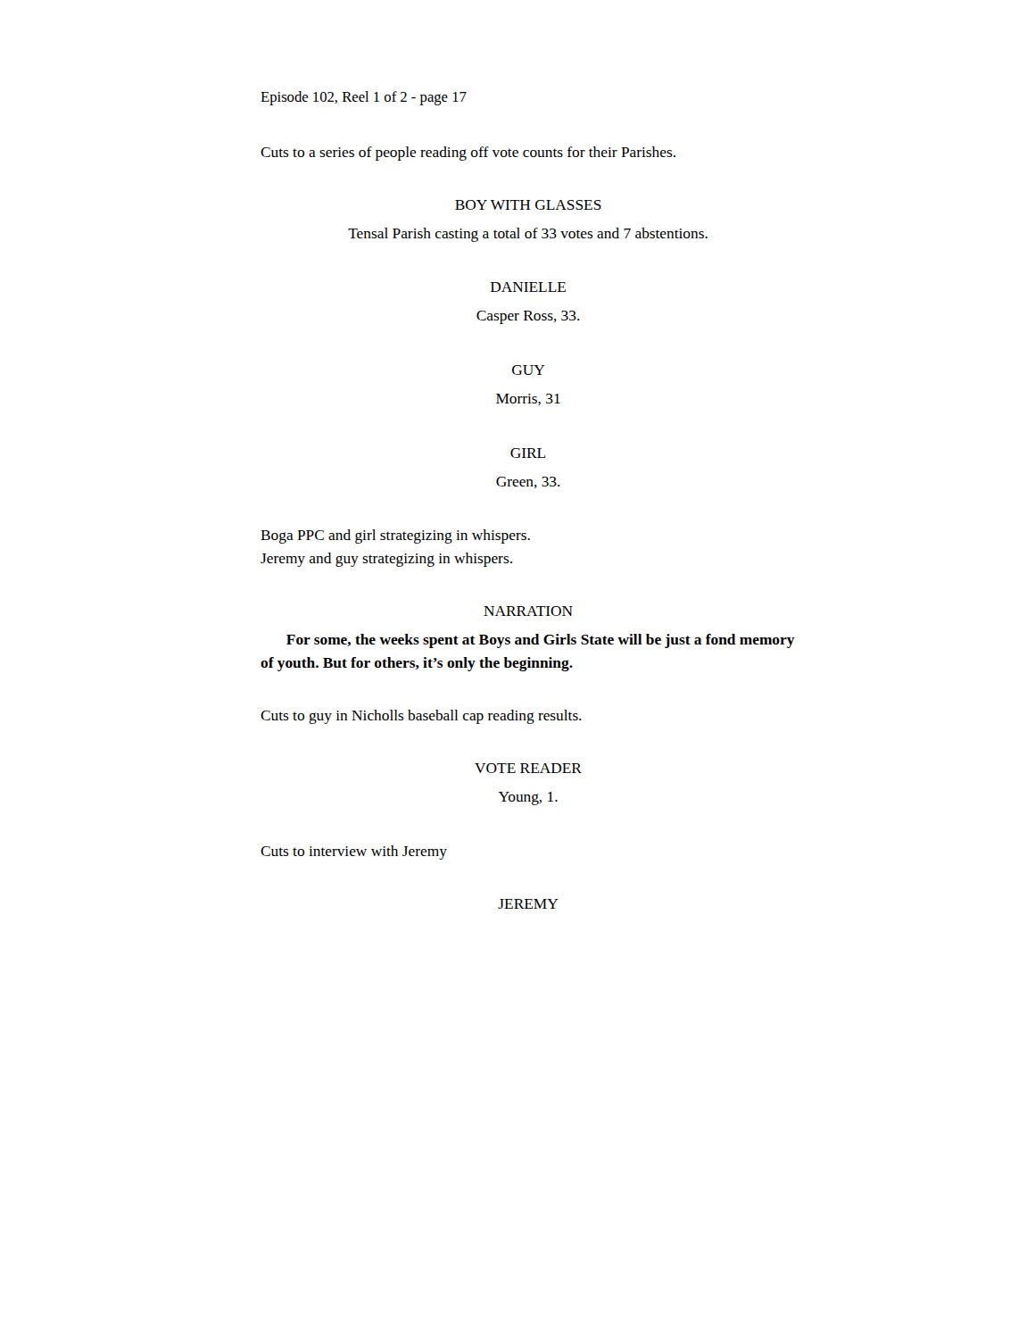Episode 102, Reel 1 of 2 - page 17
Cuts to a series of people reading off vote counts for their Parishes.
Boy with glasses
Tensal Parish casting a total of 33 votes and 7 abstentions.
Danielle
Casper Ross, 33.
Guy
Morris, 31
Girl
Green, 33.
Boga PPC and girl strategizing in whispers.
Jeremy and guy strategizing in whispers.
Narration
For some, the weeks spent at Boys and Girls State will be just a fond memory of youth. But for others, it’s only the beginning.
Cuts to guy in Nicholls baseball cap reading results.
Vote Reader
Young, 1.
Cuts to interview with Jeremy
Jeremy